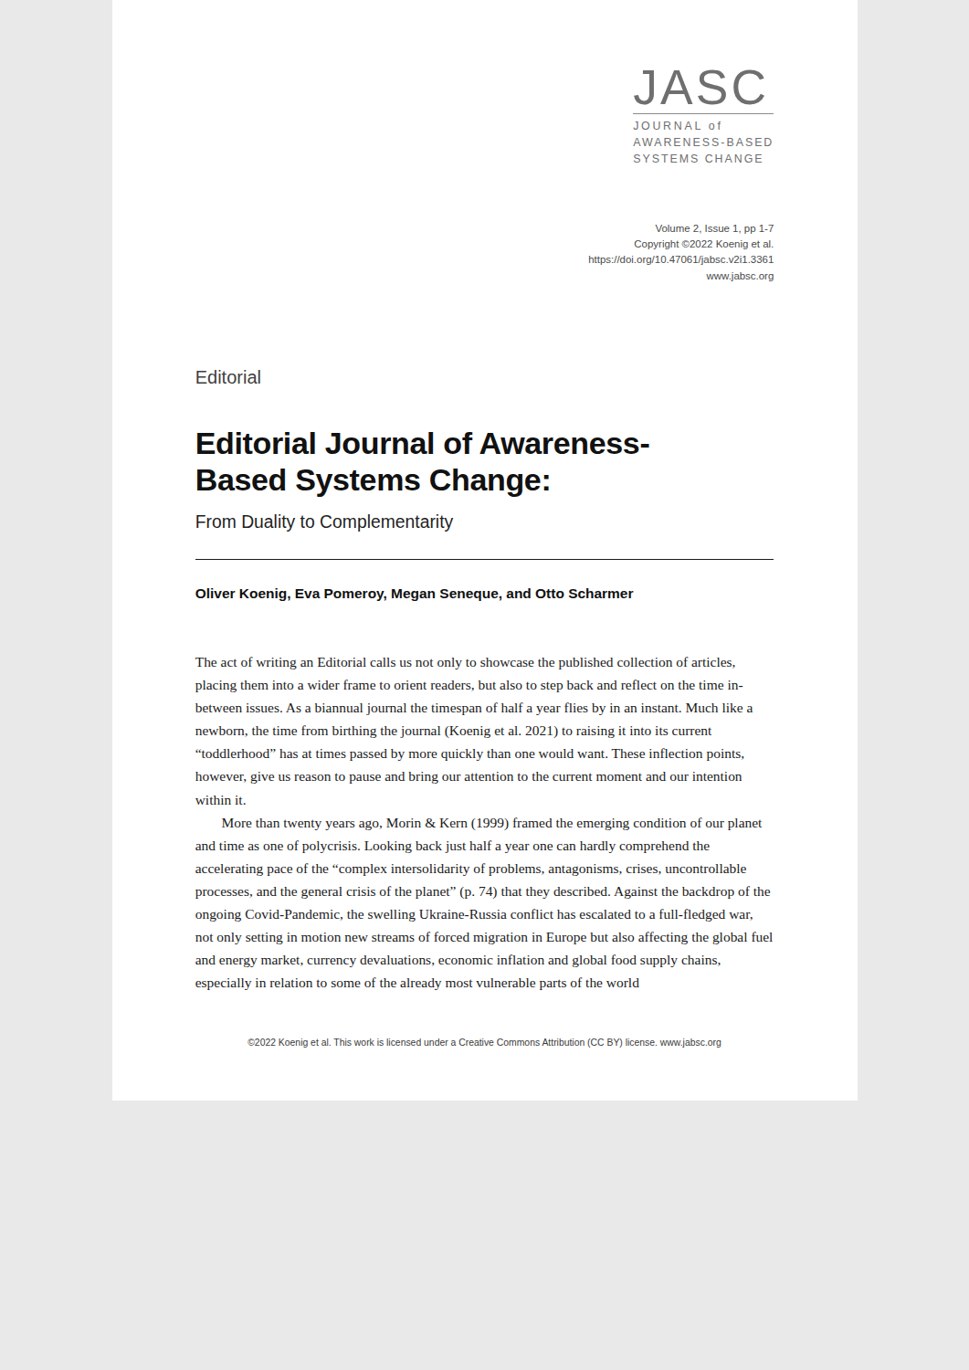JASC
JOURNAL of AWARENESS-BASED SYSTEMS CHANGE
Volume 2, Issue 1, pp 1-7
Copyright ©2022 Koenig et al.
https://doi.org/10.47061/jabsc.v2i1.3361
www.jabsc.org
Editorial
Editorial Journal of Awareness-
Based Systems Change:
From Duality to Complementarity
Oliver Koenig, Eva Pomeroy, Megan Seneque, and Otto Scharmer
The act of writing an Editorial calls us not only to showcase the published collection of articles, placing them into a wider frame to orient readers, but also to step back and reflect on the time in-between issues. As a biannual journal the timespan of half a year flies by in an instant. Much like a newborn, the time from birthing the journal (Koenig et al. 2021) to raising it into its current “toddlerhood” has at times passed by more quickly than one would want. These inflection points, however, give us reason to pause and bring our attention to the current moment and our intention within it.
More than twenty years ago, Morin & Kern (1999) framed the emerging condition of our planet and time as one of polycrisis. Looking back just half a year one can hardly comprehend the accelerating pace of the “complex intersolidarity of problems, antagonisms, crises, uncontrollable processes, and the general crisis of the planet” (p. 74) that they described. Against the backdrop of the ongoing Covid-Pandemic, the swelling Ukraine-Russia conflict has escalated to a full-fledged war, not only setting in motion new streams of forced migration in Europe but also affecting the global fuel and energy market, currency devaluations, economic inflation and global food supply chains, especially in relation to some of the already most vulnerable parts of the world
©2022 Koenig et al. This work is licensed under a Creative Commons Attribution (CC BY) license. www.jabsc.org